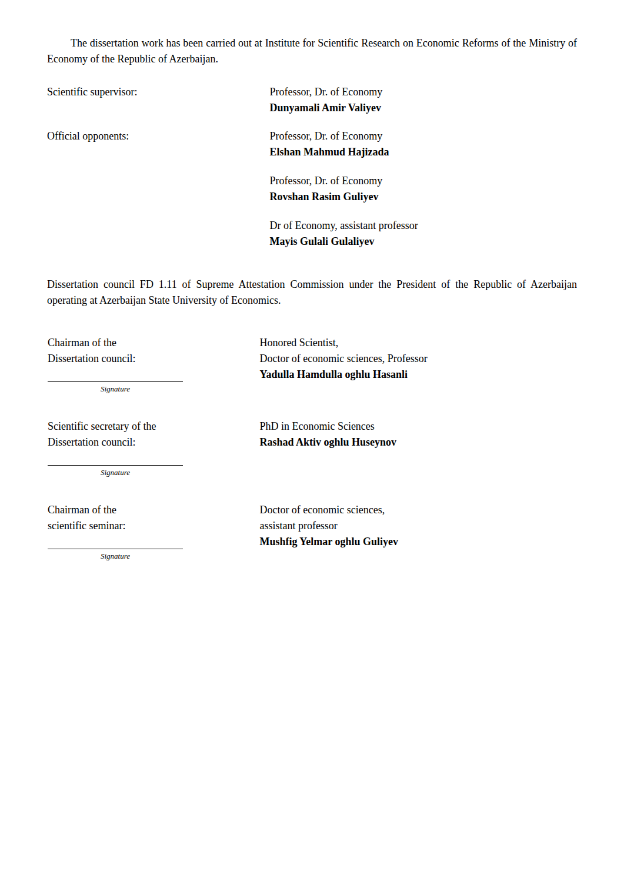The dissertation work has been carried out at Institute for Scientific Research on Economic Reforms of the Ministry of Economy of the Republic of Azerbaijan.
| Scientific supervisor: | Professor, Dr. of Economy Dunyamali Amir Valiyev |
| Official opponents: | Professor, Dr. of Economy Elshan Mahmud Hajizada |
| | Professor, Dr. of Economy Rovshan Rasim Guliyev |
| | Dr of Economy, assistant professor Mayis Gulali Gulaliyev |
Dissertation council FD 1.11 of Supreme Attestation Commission under the President of the Republic of Azerbaijan operating at Azerbaijan State University of Economics.
| Chairman of the Dissertation council: Signature | Honored Scientist, Doctor of economic sciences, Professor Yadulla Hamdulla oghlu Hasanli |
| Scientific secretary of the Dissertation council: Signature | PhD in Economic Sciences Rashad Aktiv oghlu Huseynov |
| Chairman of the scientific seminar: Signature | Doctor of economic sciences, assistant professor Mushfig Yelmar oghlu Guliyev |